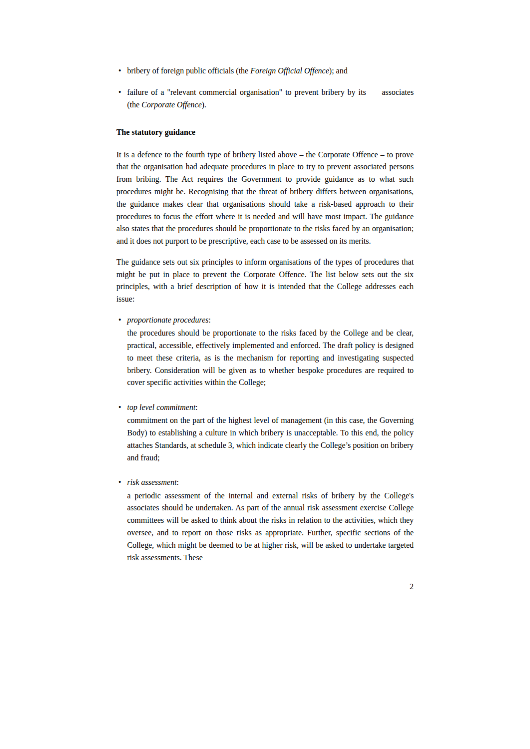bribery of foreign public officials (the Foreign Official Offence); and
failure of a "relevant commercial organisation" to prevent bribery by its associates (the Corporate Offence).
The statutory guidance
It is a defence to the fourth type of bribery listed above – the Corporate Offence – to prove that the organisation had adequate procedures in place to try to prevent associated persons from bribing. The Act requires the Government to provide guidance as to what such procedures might be. Recognising that the threat of bribery differs between organisations, the guidance makes clear that organisations should take a risk-based approach to their procedures to focus the effort where it is needed and will have most impact. The guidance also states that the procedures should be proportionate to the risks faced by an organisation; and it does not purport to be prescriptive, each case to be assessed on its merits.
The guidance sets out six principles to inform organisations of the types of procedures that might be put in place to prevent the Corporate Offence. The list below sets out the six principles, with a brief description of how it is intended that the College addresses each issue:
proportionate procedures: the procedures should be proportionate to the risks faced by the College and be clear, practical, accessible, effectively implemented and enforced. The draft policy is designed to meet these criteria, as is the mechanism for reporting and investigating suspected bribery. Consideration will be given as to whether bespoke procedures are required to cover specific activities within the College;
top level commitment: commitment on the part of the highest level of management (in this case, the Governing Body) to establishing a culture in which bribery is unacceptable. To this end, the policy attaches Standards, at schedule 3, which indicate clearly the College’s position on bribery and fraud;
risk assessment: a periodic assessment of the internal and external risks of bribery by the College's associates should be undertaken. As part of the annual risk assessment exercise College committees will be asked to think about the risks in relation to the activities, which they oversee, and to report on those risks as appropriate. Further, specific sections of the College, which might be deemed to be at higher risk, will be asked to undertake targeted risk assessments. These
2